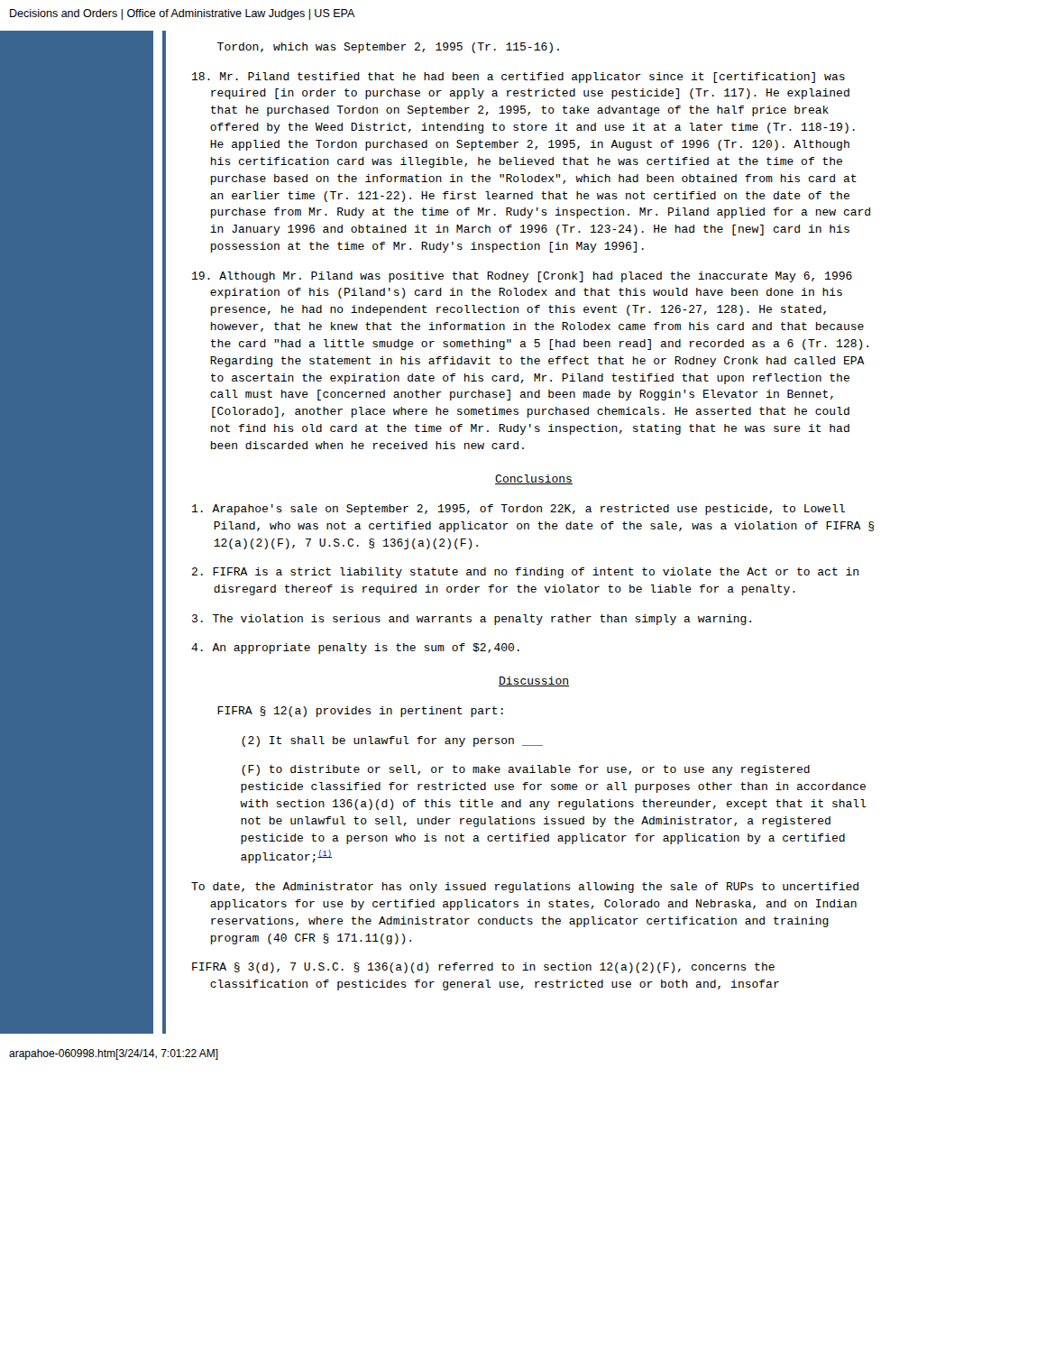Decisions and Orders | Office of Administrative Law Judges | US EPA
Tordon, which was September 2, 1995 (Tr. 115-16).
18. Mr. Piland testified that he had been a certified applicator since it [certification] was required [in order to purchase or apply a restricted use pesticide] (Tr. 117). He explained that he purchased Tordon on September 2, 1995, to take advantage of the half price break offered by the Weed District, intending to store it and use it at a later time (Tr. 118-19). He applied the Tordon purchased on September 2, 1995, in August of 1996 (Tr. 120). Although his certification card was illegible, he believed that he was certified at the time of the purchase based on the information in the "Rolodex", which had been obtained from his card at an earlier time (Tr. 121-22). He first learned that he was not certified on the date of the purchase from Mr. Rudy at the time of Mr. Rudy's inspection. Mr. Piland applied for a new card in January 1996 and obtained it in March of 1996 (Tr. 123-24). He had the [new] card in his possession at the time of Mr. Rudy's inspection [in May 1996].
19. Although Mr. Piland was positive that Rodney [Cronk] had placed the inaccurate May 6, 1996 expiration of his (Piland's) card in the Rolodex and that this would have been done in his presence, he had no independent recollection of this event (Tr. 126-27, 128). He stated, however, that he knew that the information in the Rolodex came from his card and that because the card "had a little smudge or something" a 5 [had been read] and recorded as a 6 (Tr. 128). Regarding the statement in his affidavit to the effect that he or Rodney Cronk had called EPA to ascertain the expiration date of his card, Mr. Piland testified that upon reflection the call must have [concerned another purchase] and been made by Roggin's Elevator in Bennet, [Colorado], another place where he sometimes purchased chemicals. He asserted that he could not find his old card at the time of Mr. Rudy's inspection, stating that he was sure it had been discarded when he received his new card.
Conclusions
1. Arapahoe's sale on September 2, 1995, of Tordon 22K, a restricted use pesticide, to Lowell Piland, who was not a certified applicator on the date of the sale, was a violation of FIFRA § 12(a)(2)(F), 7 U.S.C. § 136j(a)(2)(F).
2. FIFRA is a strict liability statute and no finding of intent to violate the Act or to act in disregard thereof is required in order for the violator to be liable for a penalty.
3. The violation is serious and warrants a penalty rather than simply a warning.
4. An appropriate penalty is the sum of $2,400.
Discussion
FIFRA § 12(a) provides in pertinent part:
(2) It shall be unlawful for any person ___
(F) to distribute or sell, or to make available for use, or to use any registered pesticide classified for restricted use for some or all purposes other than in accordance with section 136(a)(d) of this title and any regulations thereunder, except that it shall not be unlawful to sell, under regulations issued by the Administrator, a registered pesticide to a person who is not a certified applicator for application by a certified applicator;(1)
To date, the Administrator has only issued regulations allowing the sale of RUPs to uncertified applicators for use by certified applicators in states, Colorado and Nebraska, and on Indian reservations, where the Administrator conducts the applicator certification and training program (40 CFR § 171.11(g)).
FIFRA § 3(d), 7 U.S.C. § 136(a)(d) referred to in section 12(a)(2)(F), concerns the classification of pesticides for general use, restricted use or both and, insofar
arapahoe-060998.htm[3/24/14, 7:01:22 AM]